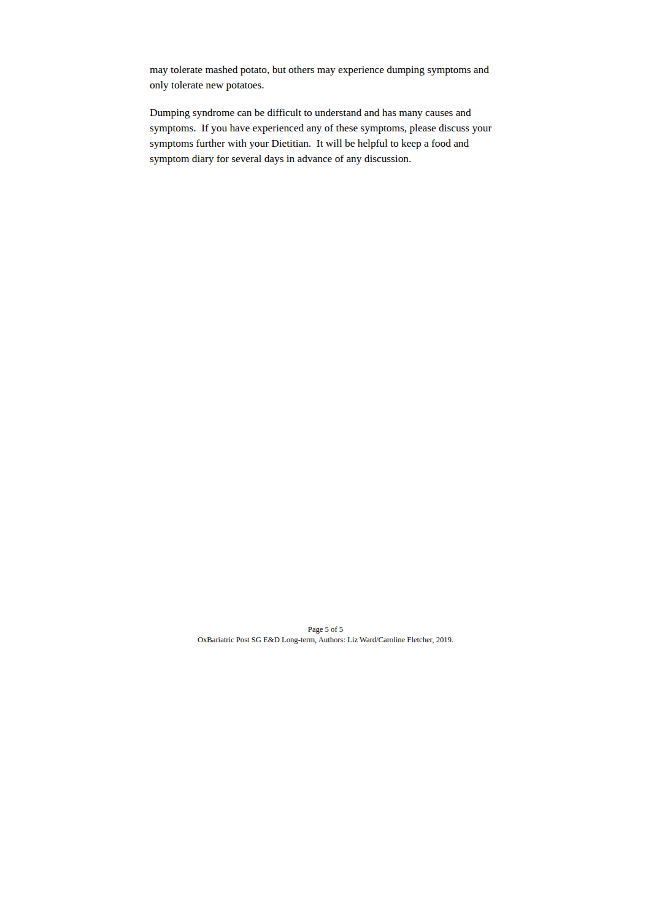may tolerate mashed potato, but others may experience dumping symptoms and only tolerate new potatoes.
Dumping syndrome can be difficult to understand and has many causes and symptoms. If you have experienced any of these symptoms, please discuss your symptoms further with your Dietitian. It will be helpful to keep a food and symptom diary for several days in advance of any discussion.
Page 5 of 5
OxBariatric Post SG E&D Long-term, Authors: Liz Ward/Caroline Fletcher, 2019.